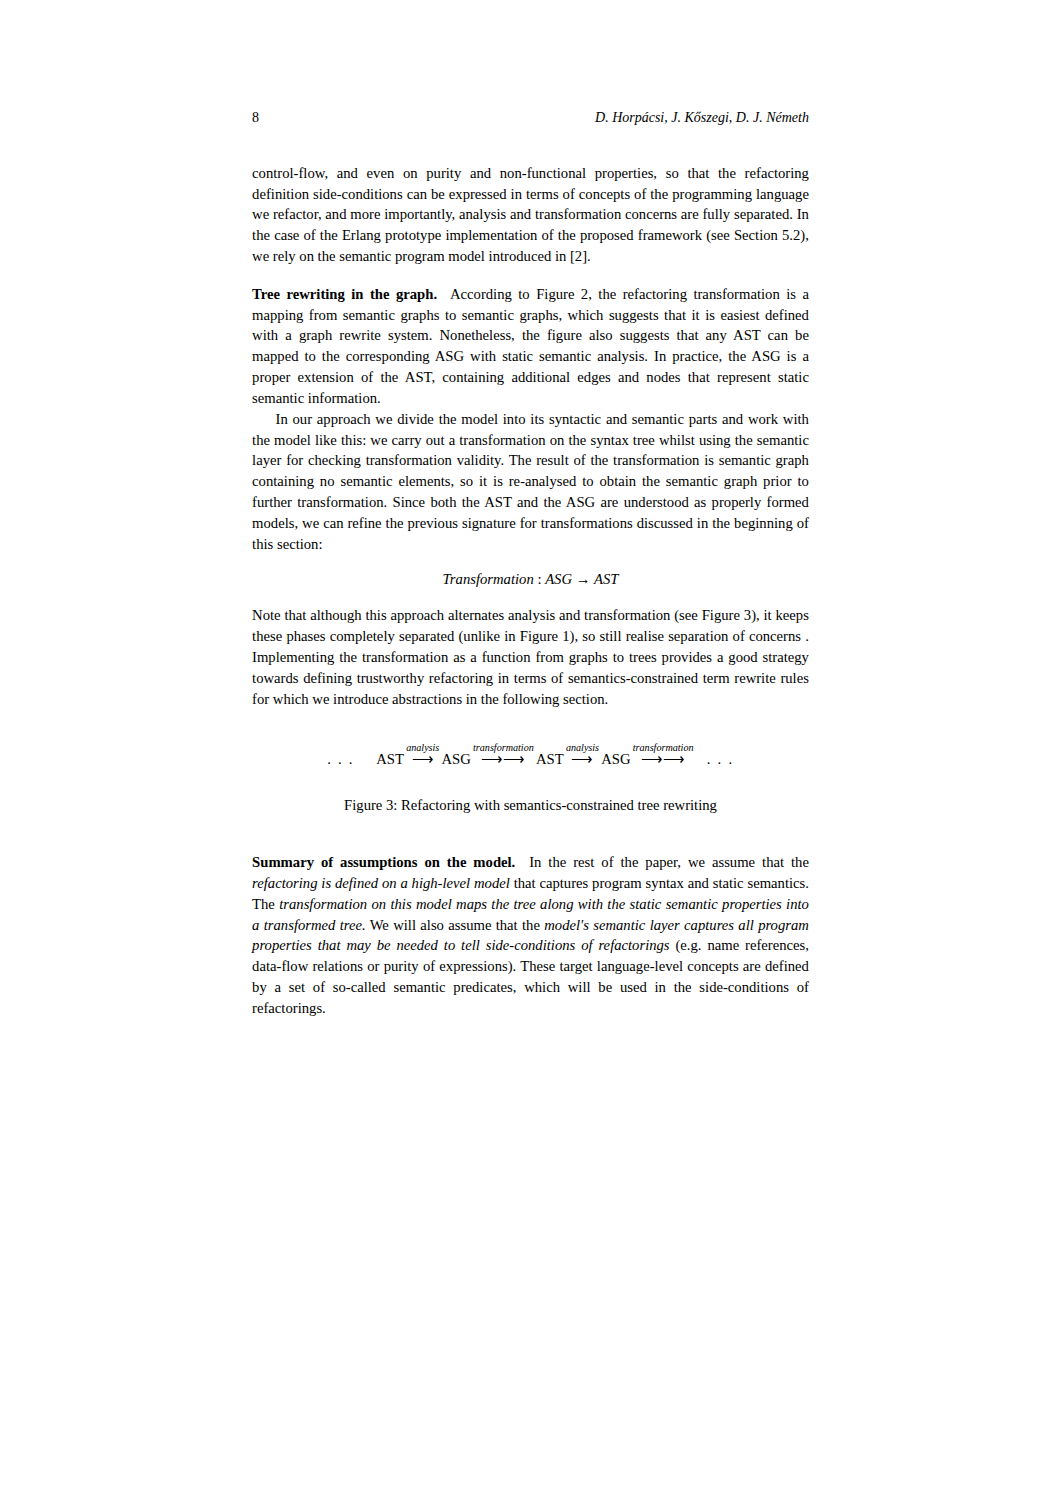8 D. Horpácsi, J. Kőszegi, D. J. Németh
control-flow, and even on purity and non-functional properties, so that the refactoring definition side-conditions can be expressed in terms of concepts of the programming language we refactor, and more importantly, analysis and transformation concerns are fully separated. In the case of the Erlang prototype implementation of the proposed framework (see Section 5.2), we rely on the semantic program model introduced in [2].
Tree rewriting in the graph. According to Figure 2, the refactoring transformation is a mapping from semantic graphs to semantic graphs, which suggests that it is easiest defined with a graph rewrite system. Nonetheless, the figure also suggests that any AST can be mapped to the corresponding ASG with static semantic analysis. In practice, the ASG is a proper extension of the AST, containing additional edges and nodes that represent static semantic information.
In our approach we divide the model into its syntactic and semantic parts and work with the model like this: we carry out a transformation on the syntax tree whilst using the semantic layer for checking transformation validity. The result of the transformation is semantic graph containing no semantic elements, so it is re-analysed to obtain the semantic graph prior to further transformation. Since both the AST and the ASG are understood as properly formed models, we can refine the previous signature for transformations discussed in the beginning of this section:
Transformation : ASG → AST
Note that although this approach alternates analysis and transformation (see Figure 3), it keeps these phases completely separated (unlike in Figure 1), so still realise separation of concerns . Implementing the transformation as a function from graphs to trees provides a good strategy towards defining trustworthy refactoring in terms of semantics-constrained term rewrite rules for which we introduce abstractions in the following section.
. . . ASTanalysis⟶ASGtransformation⟶⟶ASTanalysis⟶ASGtransformation⟶⟶ . . .
Figure 3: Refactoring with semantics-constrained tree rewriting
Summary of assumptions on the model. In the rest of the paper, we assume that the refactoring is defined on a high-level model that captures program syntax and static semantics. The transformation on this model maps the tree along with the static semantic properties into a transformed tree. We will also assume that the model's semantic layer captures all program properties that may be needed to tell side-conditions of refactorings (e.g. name references, data-flow relations or purity of expressions). These target language-level concepts are defined by a set of so-called semantic predicates, which will be used in the side-conditions of refactorings.